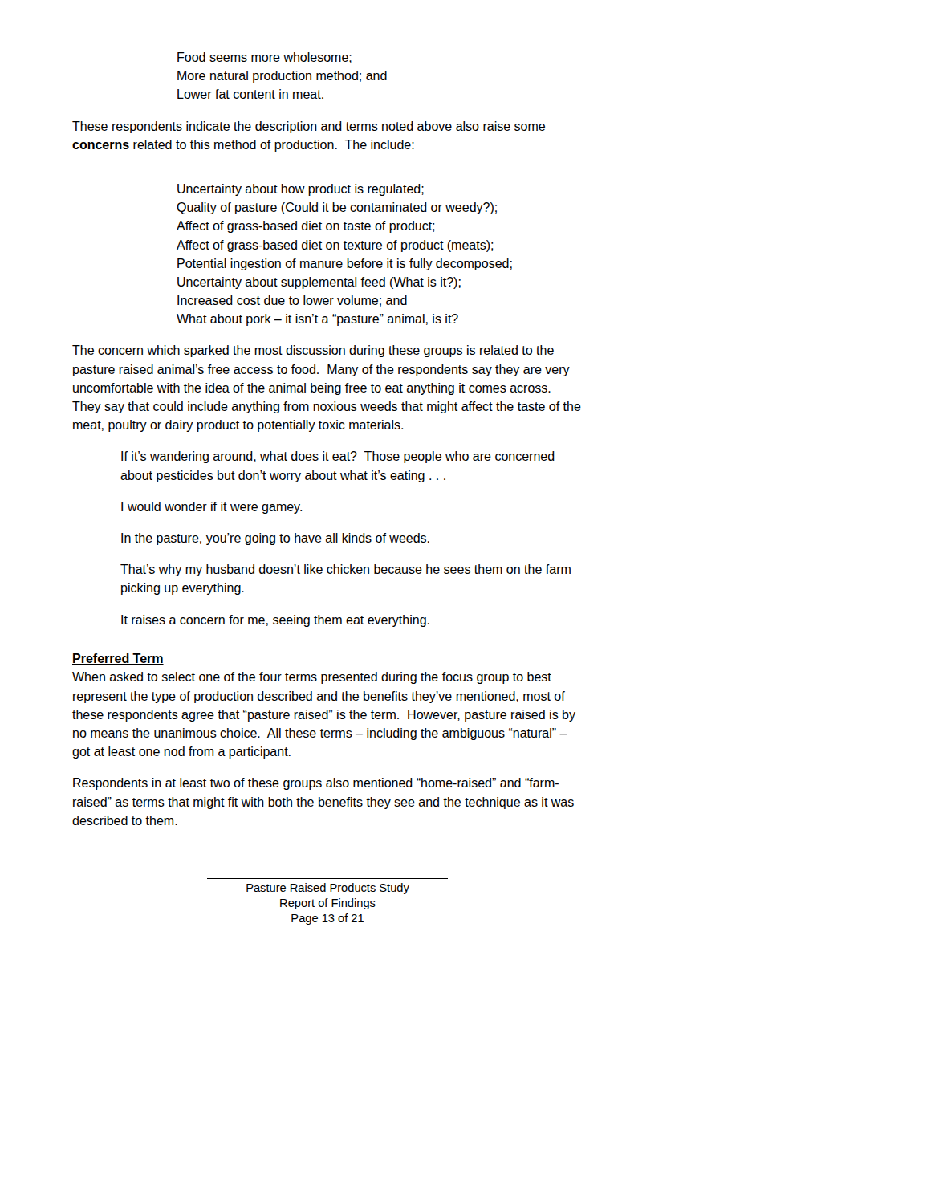Food seems more wholesome;
More natural production method; and
Lower fat content in meat.
These respondents indicate the description and terms noted above also raise some concerns related to this method of production. The include:
Uncertainty about how product is regulated;
Quality of pasture (Could it be contaminated or weedy?);
Affect of grass-based diet on taste of product;
Affect of grass-based diet on texture of product (meats);
Potential ingestion of manure before it is fully decomposed;
Uncertainty about supplemental feed (What is it?);
Increased cost due to lower volume; and
What about pork – it isn’t a “pasture” animal, is it?
The concern which sparked the most discussion during these groups is related to the pasture raised animal’s free access to food. Many of the respondents say they are very uncomfortable with the idea of the animal being free to eat anything it comes across. They say that could include anything from noxious weeds that might affect the taste of the meat, poultry or dairy product to potentially toxic materials.
If it’s wandering around, what does it eat? Those people who are concerned about pesticides but don’t worry about what it’s eating . . .
I would wonder if it were gamey.
In the pasture, you’re going to have all kinds of weeds.
That’s why my husband doesn’t like chicken because he sees them on the farm picking up everything.
It raises a concern for me, seeing them eat everything.
Preferred Term
When asked to select one of the four terms presented during the focus group to best represent the type of production described and the benefits they’ve mentioned, most of these respondents agree that “pasture raised” is the term. However, pasture raised is by no means the unanimous choice. All these terms – including the ambiguous “natural” – got at least one nod from a participant.
Respondents in at least two of these groups also mentioned “home-raised” and “farm-raised” as terms that might fit with both the benefits they see and the technique as it was described to them.
Pasture Raised Products Study
Report of Findings
Page 13 of 21